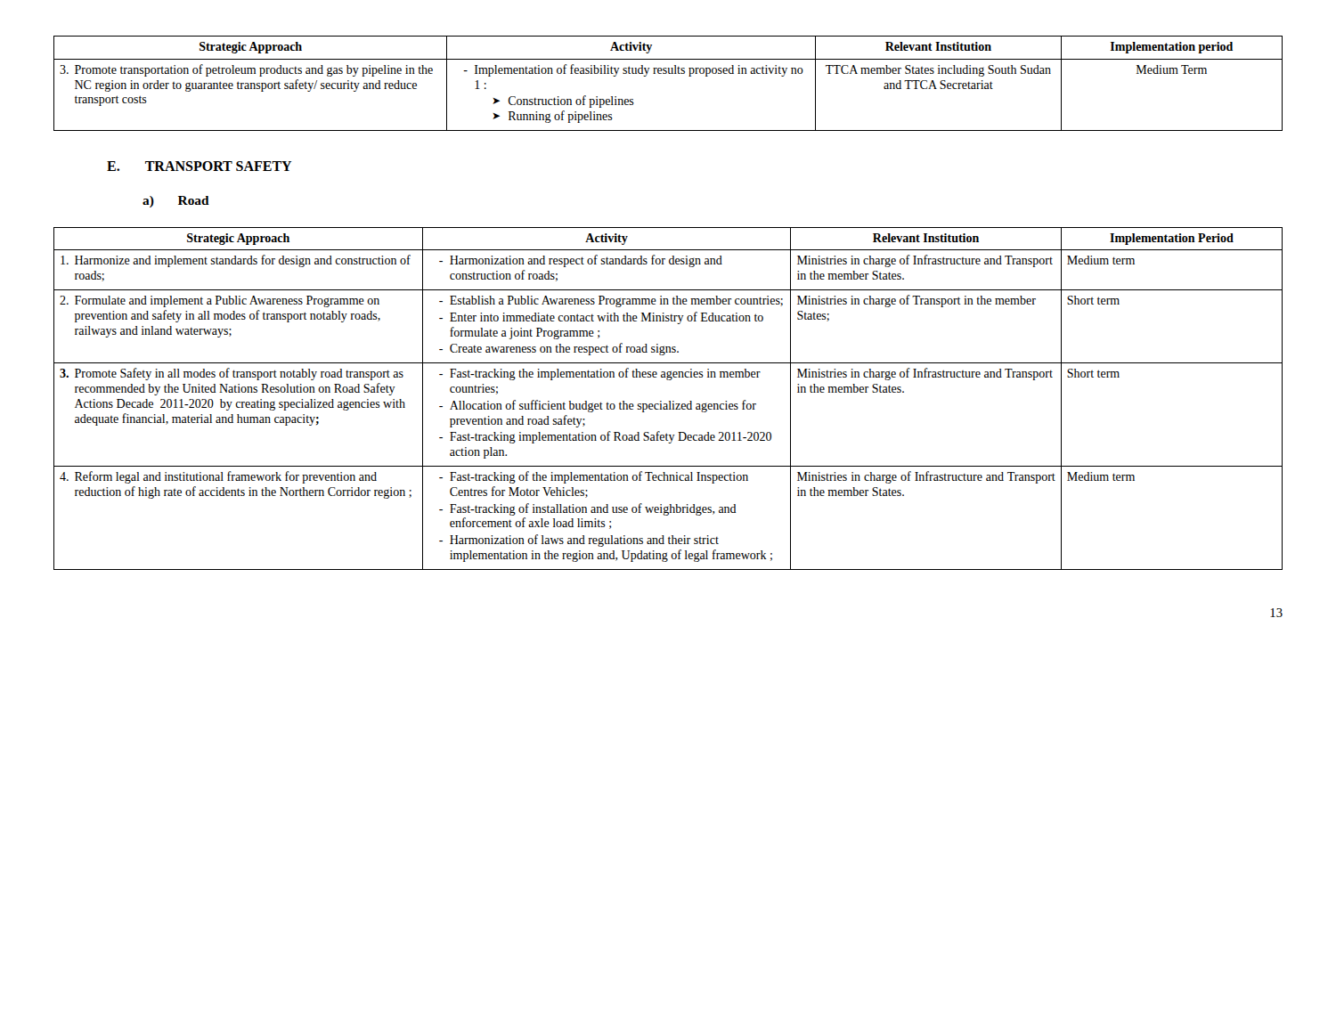| Strategic Approach | Activity | Relevant Institution | Implementation period |
| --- | --- | --- | --- |
| 3. Promote transportation of petroleum products and gas by pipeline in the NC region in order to guarantee transport safety/ security and reduce transport costs | Implementation of feasibility study results proposed in activity no 1 : Construction of pipelines Running of pipelines | TTCA member States including South Sudan and TTCA Secretariat | Medium Term |
E. TRANSPORT SAFETY
a) Road
| Strategic Approach | Activity | Relevant Institution | Implementation Period |
| --- | --- | --- | --- |
| 1. Harmonize and implement standards for design and construction of roads; | Harmonization and respect of standards for design and construction of roads; | Ministries in charge of Infrastructure and Transport in the member States. | Medium term |
| 2. Formulate and implement a Public Awareness Programme on prevention and safety in all modes of transport notably roads, railways and inland waterways; | Establish a Public Awareness Programme in the member countries; Enter into immediate contact with the Ministry of Education to formulate a joint Programme ; Create awareness on the respect of road signs. | Ministries in charge of Transport in the member States; | Short term |
| 3. Promote Safety in all modes of transport notably road transport as recommended by the United Nations Resolution on Road Safety Actions Decade 2011-2020 by creating specialized agencies with adequate financial, material and human capacity ; | Fast-tracking the implementation of these agencies in member countries; Allocation of sufficient budget to the specialized agencies for prevention and road safety; Fast-tracking implementation of Road Safety Decade 2011-2020 action plan. | Ministries in charge of Infrastructure and Transport in the member States. | Short term |
| 4. Reform legal and institutional framework for prevention and reduction of high rate of accidents in the Northern Corridor region ; | Fast-tracking of the implementation of Technical Inspection Centres for Motor Vehicles; Fast-tracking of installation and use of weighbridges, and enforcement of axle load limits ; Harmonization of laws and regulations and their strict implementation in the region and, Updating of legal framework ; | Ministries in charge of Infrastructure and Transport in the member States. | Medium term |
13